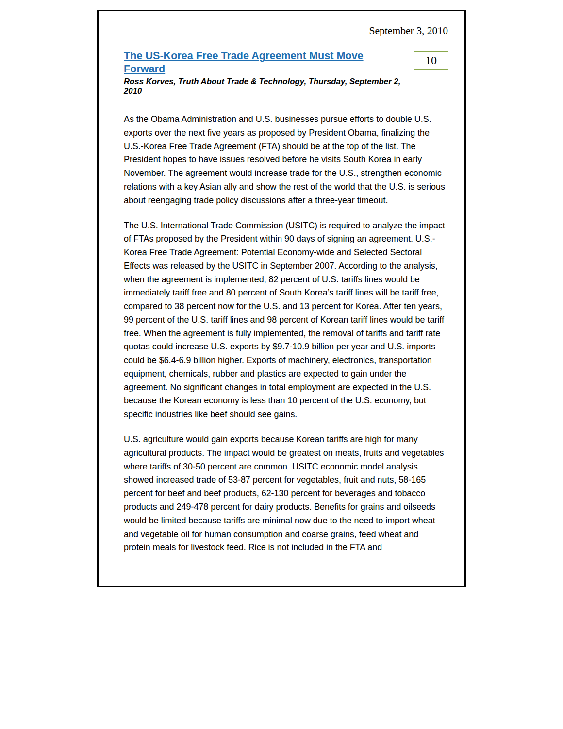September 3, 2010
The US-Korea Free Trade Agreement Must Move Forward
Ross Korves, Truth About Trade & Technology, Thursday, September 2, 2010
10
As the Obama Administration and U.S. businesses pursue efforts to double U.S. exports over the next five years as proposed by President Obama, finalizing the U.S.-Korea Free Trade Agreement (FTA) should be at the top of the list. The President hopes to have issues resolved before he visits South Korea in early November. The agreement would increase trade for the U.S., strengthen economic relations with a key Asian ally and show the rest of the world that the U.S. is serious about reengaging trade policy discussions after a three-year timeout.
The U.S. International Trade Commission (USITC) is required to analyze the impact of FTAs proposed by the President within 90 days of signing an agreement. U.S.-Korea Free Trade Agreement: Potential Economy-wide and Selected Sectoral Effects was released by the USITC in September 2007. According to the analysis, when the agreement is implemented, 82 percent of U.S. tariffs lines would be immediately tariff free and 80 percent of South Korea’s tariff lines will be tariff free, compared to 38 percent now for the U.S. and 13 percent for Korea. After ten years, 99 percent of the U.S. tariff lines and 98 percent of Korean tariff lines would be tariff free. When the agreement is fully implemented, the removal of tariffs and tariff rate quotas could increase U.S. exports by $9.7-10.9 billion per year and U.S. imports could be $6.4-6.9 billion higher. Exports of machinery, electronics, transportation equipment, chemicals, rubber and plastics are expected to gain under the agreement. No significant changes in total employment are expected in the U.S. because the Korean economy is less than 10 percent of the U.S. economy, but specific industries like beef should see gains.
U.S. agriculture would gain exports because Korean tariffs are high for many agricultural products. The impact would be greatest on meats, fruits and vegetables where tariffs of 30-50 percent are common. USITC economic model analysis showed increased trade of 53-87 percent for vegetables, fruit and nuts, 58-165 percent for beef and beef products, 62-130 percent for beverages and tobacco products and 249-478 percent for dairy products. Benefits for grains and oilseeds would be limited because tariffs are minimal now due to the need to import wheat and vegetable oil for human consumption and coarse grains, feed wheat and protein meals for livestock feed. Rice is not included in the FTA and